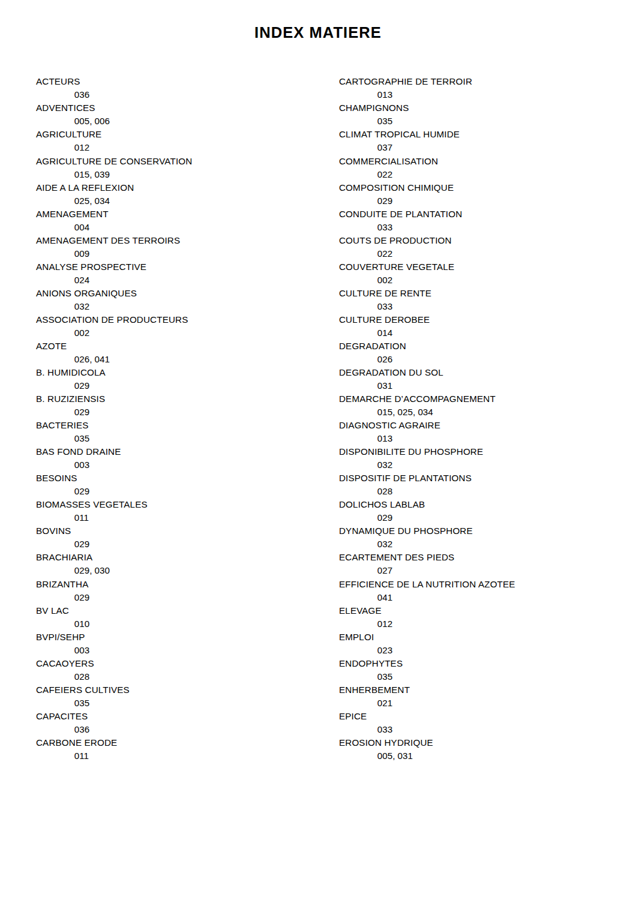INDEX MATIERE
ACTEURS
036
ADVENTICES
005, 006
AGRICULTURE
012
AGRICULTURE DE CONSERVATION
015, 039
AIDE A LA REFLEXION
025, 034
AMENAGEMENT
004
AMENAGEMENT DES TERROIRS
009
ANALYSE PROSPECTIVE
024
ANIONS ORGANIQUES
032
ASSOCIATION DE PRODUCTEURS
002
AZOTE
026, 041
B. HUMIDICOLA
029
B. RUZIZIENSIS
029
BACTERIES
035
BAS FOND DRAINE
003
BESOINS
029
BIOMASSES VEGETALES
011
BOVINS
029
BRACHIARIA
029, 030
BRIZANTHA
029
BV LAC
010
BVPI/SEHP
003
CACAOYERS
028
CAFEIERS CULTIVES
035
CAPACITES
036
CARBONE ERODE
011
CARTOGRAPHIE DE TERROIR
013
CHAMPIGNONS
035
CLIMAT TROPICAL HUMIDE
037
COMMERCIALISATION
022
COMPOSITION CHIMIQUE
029
CONDUITE DE PLANTATION
033
COUTS DE PRODUCTION
022
COUVERTURE VEGETALE
002
CULTURE DE RENTE
033
CULTURE DEROBEE
014
DEGRADATION
026
DEGRADATION DU SOL
031
DEMARCHE D’ACCOMPAGNEMENT
015, 025, 034
DIAGNOSTIC AGRAIRE
013
DISPONIBILITE DU PHOSPHORE
032
DISPOSITIF DE PLANTATIONS
028
DOLICHOS LABLAB
029
DYNAMIQUE DU PHOSPHORE
032
ECARTEMENT DES PIEDS
027
EFFICIENCE DE LA NUTRITION AZOTEE
041
ELEVAGE
012
EMPLOI
023
ENDOPHYTES
035
ENHERBEMENT
021
EPICE
033
EROSION HYDRIQUE
005, 031